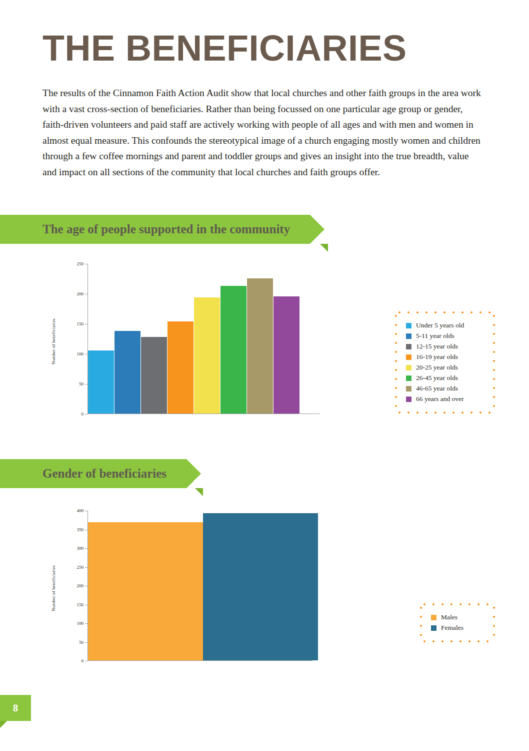THE BENEFICIARIES
The results of the Cinnamon Faith Action Audit show that local churches and other faith groups in the area work with a vast cross-section of beneficiaries. Rather than being focussed on one particular age group or gender, faith-driven volunteers and paid staff are actively working with people of all ages and with men and women in almost equal measure. This confounds the stereotypical image of a church engaging mostly women and children through a few coffee mornings and parent and toddler groups and gives an insight into the true breadth, value and impact on all sections of the community that local churches and faith groups offer.
The age of people supported in the community
Number of beneficiaries
250
200
150
100
50
0
Under 5 years old
5-11 year olds
12-15 year olds
16-19 year olds
20-25 year olds
26-45 year olds
46-65 year olds
66 years and over
Gender of beneficiaries
Number of beneficiaries
400
350
300
250
200
150
100
50
0
Males
Females
8